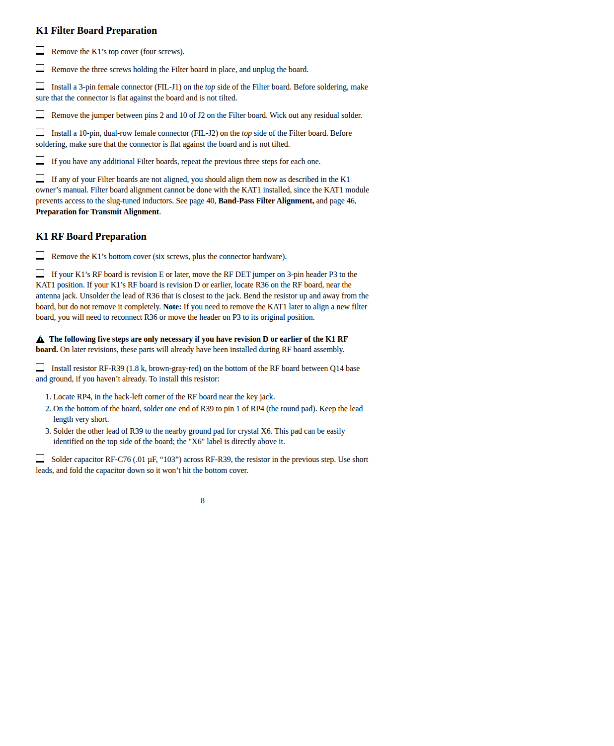K1 Filter Board Preparation
Remove the K1’s top cover (four screws).
Remove the three screws holding the Filter board in place, and unplug the board.
Install a 3-pin female connector (FIL-J1) on the top side of the Filter board. Before soldering, make sure that the connector is flat against the board and is not tilted.
Remove the jumper between pins 2 and 10 of J2 on the Filter board. Wick out any residual solder.
Install a 10-pin, dual-row female connector (FIL-J2) on the top side of the Filter board. Before soldering, make sure that the connector is flat against the board and is not tilted.
If you have any additional Filter boards, repeat the previous three steps for each one.
If any of your Filter boards are not aligned, you should align them now as described in the K1 owner’s manual. Filter board alignment cannot be done with the KAT1 installed, since the KAT1 module prevents access to the slug-tuned inductors. See page 40, Band-Pass Filter Alignment, and page 46, Preparation for Transmit Alignment.
K1 RF Board Preparation
Remove the K1’s bottom cover (six screws, plus the connector hardware).
If your K1’s RF board is revision E or later, move the RF DET jumper on 3-pin header P3 to the KAT1 position. If your K1’s RF board is revision D or earlier, locate R36 on the RF board, near the antenna jack. Unsolder the lead of R36 that is closest to the jack. Bend the resistor up and away from the board, but do not remove it completely. Note: If you need to remove the KAT1 later to align a new filter board, you will need to reconnect R36 or move the header on P3 to its original position.
The following five steps are only necessary if you have revision D or earlier of the K1 RF board. On later revisions, these parts will already have been installed during RF board assembly.
Install resistor RF-R39 (1.8 k, brown-gray-red) on the bottom of the RF board between Q14 base and ground, if you haven’t already. To install this resistor:
Locate RP4, in the back-left corner of the RF board near the key jack.
On the bottom of the board, solder one end of R39 to pin 1 of RP4 (the round pad). Keep the lead length very short.
Solder the other lead of R39 to the nearby ground pad for crystal X6. This pad can be easily identified on the top side of the board; the "X6" label is directly above it.
Solder capacitor RF-C76 (.01 µF, “103”) across RF-R39, the resistor in the previous step. Use short leads, and fold the capacitor down so it won’t hit the bottom cover.
8